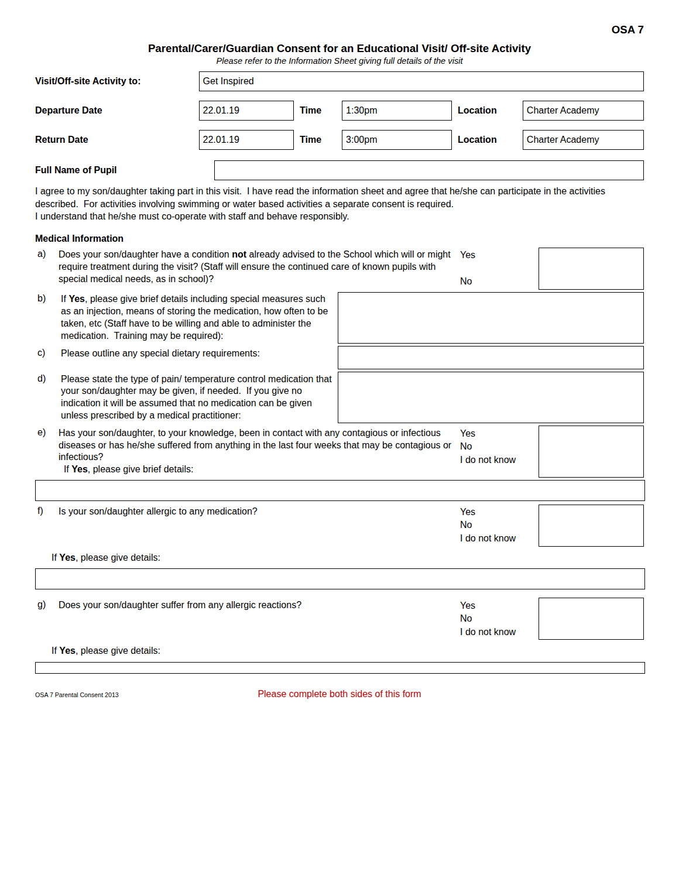OSA 7
Parental/Carer/Guardian Consent for an Educational Visit/ Off-site Activity
Please refer to the Information Sheet giving full details of the visit
| Visit/Off-site Activity to: | Get Inspired |
| Departure Date | 22.01.19 | Time | 1:30pm | Location | Charter Academy |
| Return Date | 22.01.19 | Time | 3:00pm | Location | Charter Academy |
| Full Name of Pupil | |
I agree to my son/daughter taking part in this visit. I have read the information sheet and agree that he/she can participate in the activities described. For activities involving swimming or water based activities a separate consent is required.
I understand that he/she must co-operate with staff and behave responsibly.
Medical Information
| a) | Does your son/daughter have a condition not already advised to the School which will or might require treatment during the visit? (Staff will ensure the continued care of known pupils with special medical needs, as in school)? | Yes No | |
| b) | If Yes , please give brief details including special measures such as an injection, means of storing the medication, how often to be taken, etc (Staff have to be willing and able to administer the medication. Training may be required): | |
| c) | Please outline any special dietary requirements: | |
| d) | Please state the type of pain/ temperature control medication that your son/daughter may be given, if needed. If you give no indication it will be assumed that no medication can be given unless prescribed by a medical practitioner: | |
| e) | Has your son/daughter, to your knowledge, been in contact with any contagious or infectious diseases or has he/she suffered from anything in the last four weeks that may be contagious or infectious? If Yes , please give brief details: | Yes No I do not know | |
| f) | Is your son/daughter allergic to any medication? | Yes No I do not know | |
If Yes, please give details:
| g) | Does your son/daughter suffer from any allergic reactions? | Yes No I do not know | |
If Yes, please give details:
OSA 7 Parental Consent 2013
Please complete both sides of this form